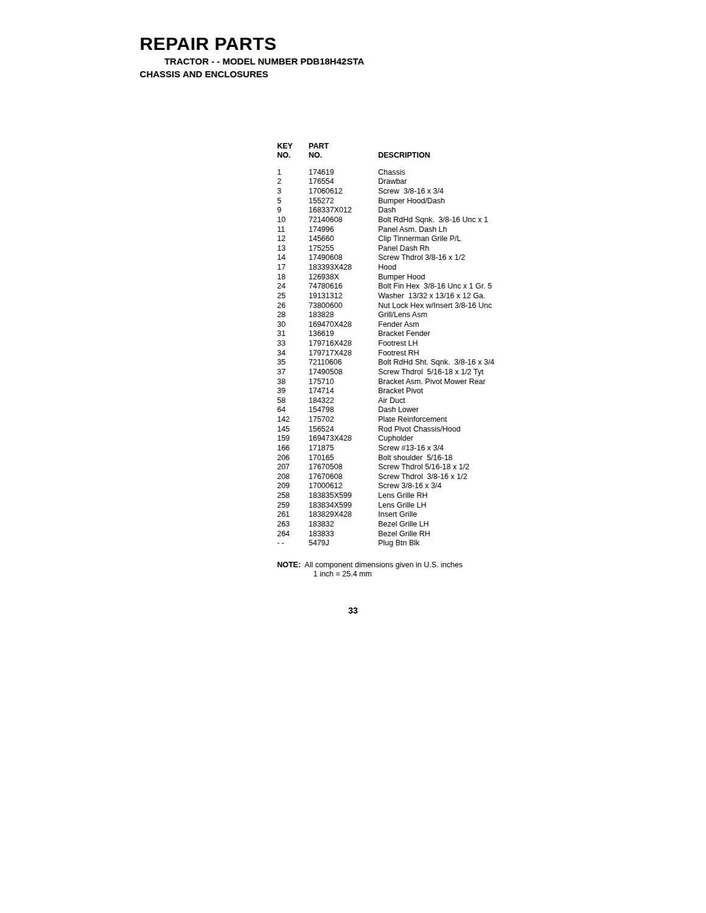REPAIR PARTS
TRACTOR - - MODEL NUMBER PDB18H42STA
CHASSIS AND ENCLOSURES
| KEY | PART | |
| --- | --- | --- |
| NO. | NO. | DESCRIPTION |
| 1 | 174619 | Chassis |
| 2 | 176554 | Drawbar |
| 3 | 17060612 | Screw 3/8-16 x 3/4 |
| 5 | 155272 | Bumper Hood/Dash |
| 9 | 168337X012 | Dash |
| 10 | 72140608 | Bolt RdHd Sqnk. 3/8-16 Unc x 1 |
| 11 | 174996 | Panel Asm. Dash Lh |
| 12 | 145660 | Clip Tinnerman Grile P/L |
| 13 | 175255 | Panel Dash Rh |
| 14 | 17490608 | Screw Thdrol 3/8-16 x 1/2 |
| 17 | 183393X428 | Hood |
| 18 | 126938X | Bumper Hood |
| 24 | 74780616 | Bolt Fin Hex 3/8-16 Unc x 1 Gr. 5 |
| 25 | 19131312 | Washer 13/32 x 13/16 x 12 Ga. |
| 26 | 73800600 | Nut Lock Hex w/Insert 3/8-16 Unc |
| 28 | 183828 | Grill/Lens Asm |
| 30 | 169470X428 | Fender Asm |
| 31 | 136619 | Bracket Fender |
| 33 | 179716X428 | Footrest LH |
| 34 | 179717X428 | Footrest RH |
| 35 | 72110606 | Bolt RdHd Sht. Sqnk. 3/8-16 x 3/4 |
| 37 | 17490508 | Screw Thdrol 5/16-18 x 1/2 Tyt |
| 38 | 175710 | Bracket Asm. Pivot Mower Rear |
| 39 | 174714 | Bracket Pivot |
| 58 | 184322 | Air Duct |
| 64 | 154798 | Dash Lower |
| 142 | 175702 | Plate Reinforcement |
| 145 | 156524 | Rod Pivot Chassis/Hood |
| 159 | 169473X428 | Cupholder |
| 166 | 171875 | Screw #13-16 x 3/4 |
| 206 | 170165 | Bolt shoulder 5/16-18 |
| 207 | 17670508 | Screw Thdrol 5/16-18 x 1/2 |
| 208 | 17670608 | Screw Thdrol 3/8-16 x 1/2 |
| 209 | 17000612 | Screw 3/8-16 x 3/4 |
| 258 | 183835X599 | Lens Grille RH |
| 259 | 183834X599 | Lens Grille LH |
| 261 | 183829X428 | Insert Grille |
| 263 | 183832 | Bezel Grille LH |
| 264 | 183833 | Bezel Grille RH |
| - - | 5479J | Plug Btn Blk |
NOTE: All component dimensions given in U.S. inches 1 inch = 25.4 mm
33